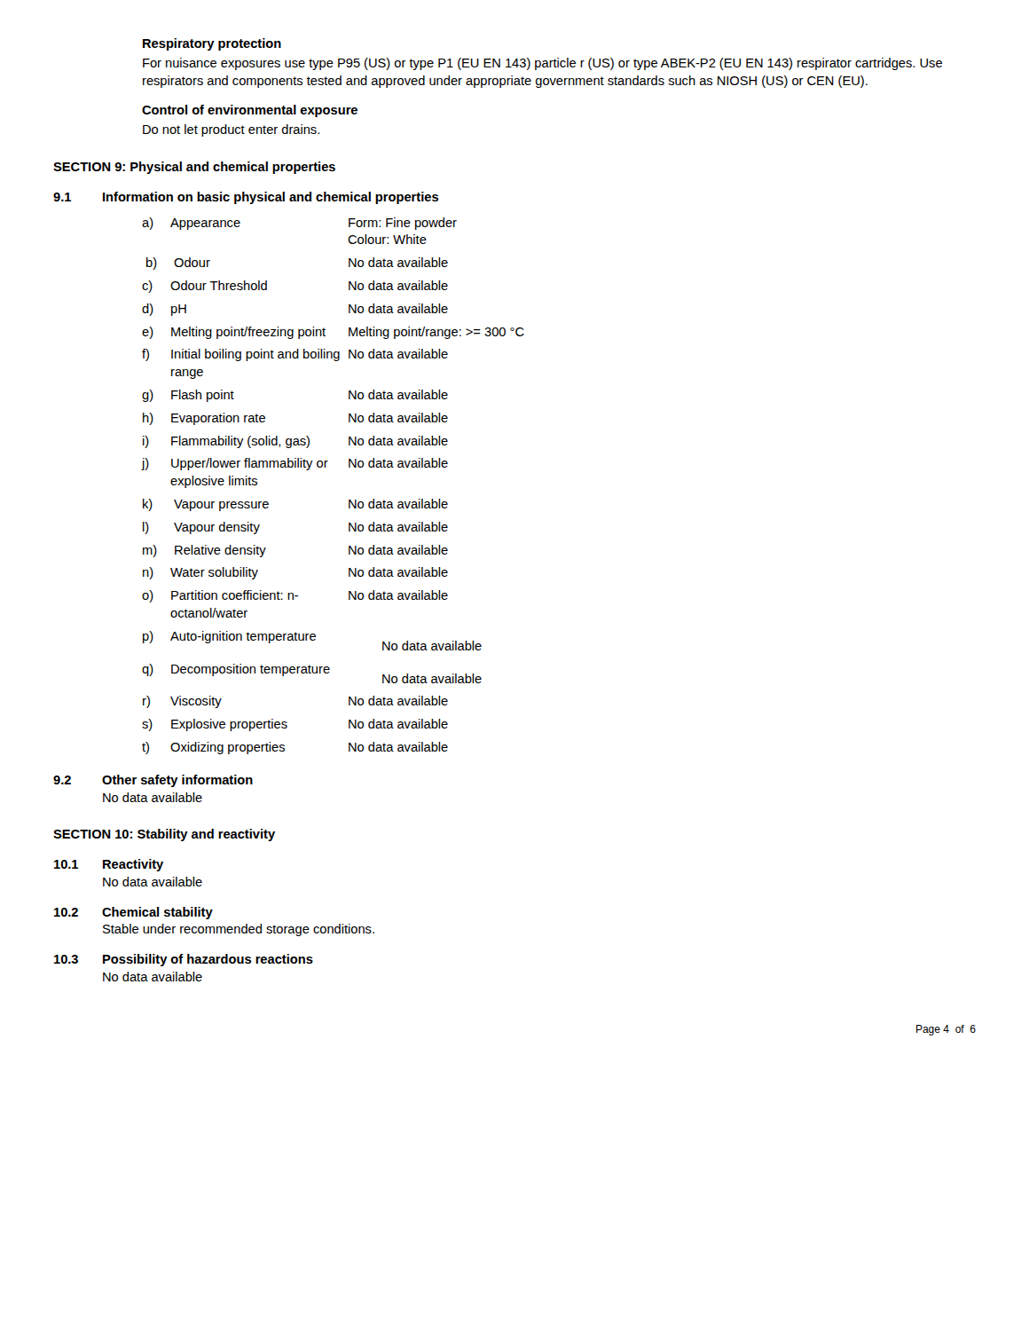Respiratory protection
For nuisance exposures use type P95 (US) or type P1 (EU EN 143) particle r (US) or type ABEK-P2 (EU EN 143) respirator cartridges. Use respirators and components tested and approved under appropriate government standards such as NIOSH (US) or CEN (EU).
Control of environmental exposure
Do not let product enter drains.
SECTION 9: Physical and chemical properties
9.1
Information on basic physical and chemical properties
| a) | Appearance | Form: Fine powder Colour: White |
| b) | Odour | No data available |
| c) | Odour Threshold | No data available |
| d) | pH | No data available |
| e) | Melting point/freezing point | Melting point/range: >= 300 °C |
| f) | Initial boiling point and boiling range | No data available |
| g) | Flash point | No data available |
| h) | Evaporation rate | No data available |
| i) | Flammability (solid, gas) | No data available |
| j) | Upper/lower flammability or explosive limits | No data available |
| k) | Vapour pressure | No data available |
| l) | Vapour density | No data available |
| m) | Relative density | No data available |
| n) | Water solubility | No data available |
| o) | Partition coefficient: n-octanol/water | No data available |
| p) | Auto-ignition temperature | No data available |
| q) | Decomposition temperature | No data available |
| r) | Viscosity | No data available |
| s) | Explosive properties | No data available |
| t) | Oxidizing properties | No data available |
9.2
Other safety information
No data available
SECTION 10: Stability and reactivity
10.1
Reactivity
No data available
10.2
Chemical stability
Stable under recommended storage conditions.
10.3
Possibility of hazardous reactions
No data available
Page 4 of 6